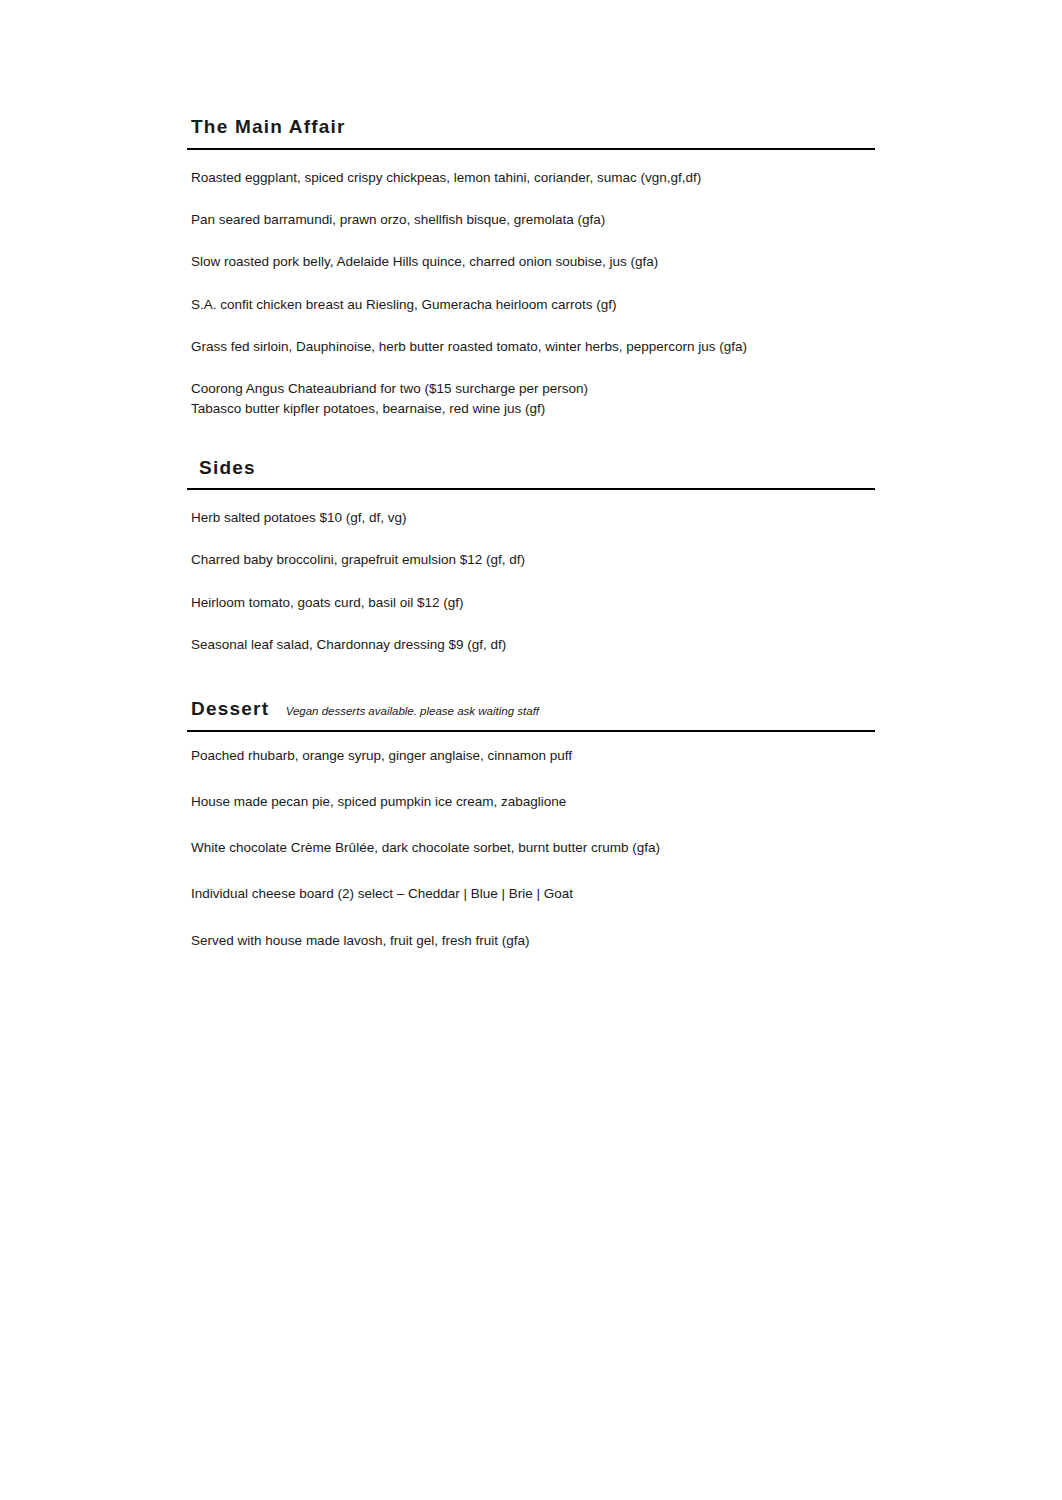The Main Affair
Roasted eggplant, spiced crispy chickpeas, lemon tahini, coriander, sumac (vgn,gf,df)
Pan seared barramundi, prawn orzo, shellfish bisque, gremolata (gfa)
Slow roasted pork belly, Adelaide Hills quince, charred onion soubise, jus (gfa)
S.A. confit chicken breast au Riesling, Gumeracha heirloom carrots (gf)
Grass fed sirloin, Dauphinoise, herb butter roasted tomato, winter herbs, peppercorn jus (gfa)
Coorong Angus Chateaubriand for two ($15 surcharge per person)
Tabasco butter kipfler potatoes, bearnaise, red wine jus (gf)
Sides
Herb salted potatoes $10 (gf, df, vg)
Charred baby broccolini, grapefruit emulsion $12 (gf, df)
Heirloom tomato, goats curd, basil oil $12 (gf)
Seasonal leaf salad, Chardonnay dressing $9 (gf, df)
Dessert Vegan desserts available. please ask waiting staff
Poached rhubarb, orange syrup, ginger anglaise, cinnamon puff
House made pecan pie, spiced pumpkin ice cream, zabaglione
White chocolate Crème Brûlée, dark chocolate sorbet, burnt butter crumb (gfa)
Individual cheese board (2) select – Cheddar | Blue | Brie | Goat
Served with house made lavosh, fruit gel, fresh fruit (gfa)